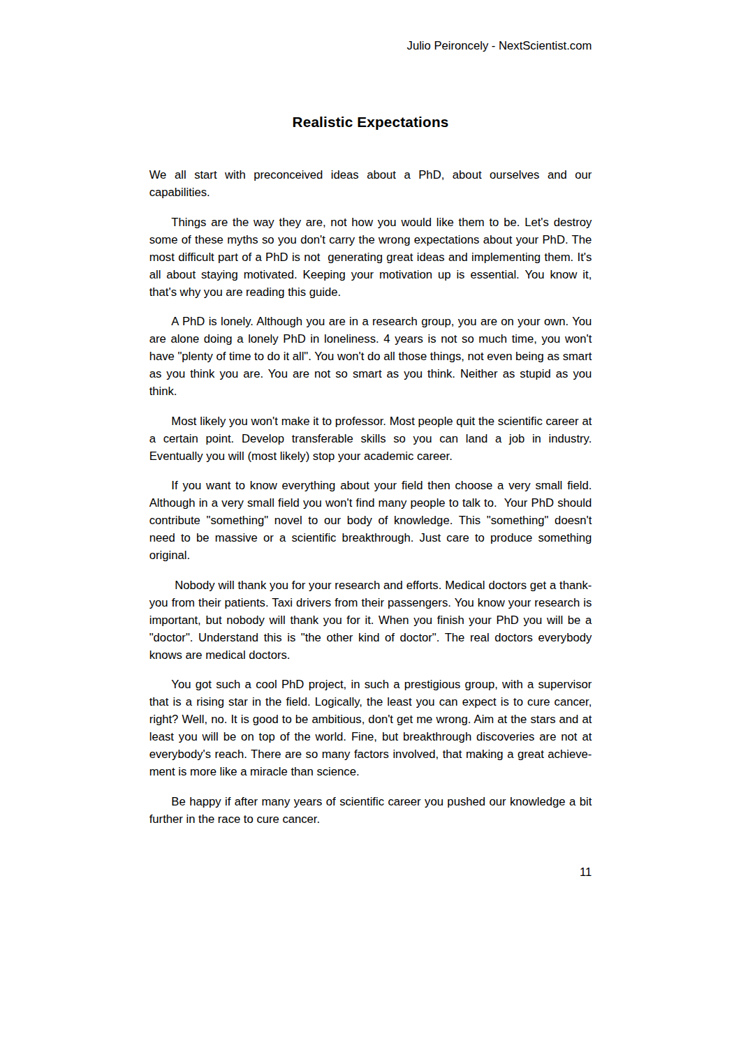Julio Peironcely - NextScientist.com
Realistic Expectations
We all start with preconceived ideas about a PhD, about ourselves and our capabilities.
Things are the way they are, not how you would like them to be. Let's destroy some of these myths so you don't carry the wrong expectations about your PhD. The most difficult part of a PhD is not generating great ideas and implementing them. It's all about staying motivated. Keeping your motivation up is essential. You know it, that's why you are reading this guide.
A PhD is lonely. Although you are in a research group, you are on your own. You are alone doing a lonely PhD in loneliness. 4 years is not so much time, you won't have "plenty of time to do it all". You won't do all those things, not even being as smart as you think you are. You are not so smart as you think. Neither as stupid as you think.
Most likely you won't make it to professor. Most people quit the scientific career at a certain point. Develop transferable skills so you can land a job in industry. Eventually you will (most likely) stop your academic career.
If you want to know everything about your field then choose a very small field. Although in a very small field you won't find many people to talk to. Your PhD should contribute "something" novel to our body of knowledge. This "something" doesn't need to be massive or a scientific breakthrough. Just care to produce something original.
Nobody will thank you for your research and efforts. Medical doctors get a thank-you from their patients. Taxi drivers from their passengers. You know your research is important, but nobody will thank you for it. When you finish your PhD you will be a "doctor". Understand this is "the other kind of doctor". The real doctors everybody knows are medical doctors.
You got such a cool PhD project, in such a prestigious group, with a supervisor that is a rising star in the field. Logically, the least you can expect is to cure cancer, right? Well, no. It is good to be ambitious, don't get me wrong. Aim at the stars and at least you will be on top of the world. Fine, but breakthrough discoveries are not at everybody's reach. There are so many factors involved, that making a great achievement is more like a miracle than science.
Be happy if after many years of scientific career you pushed our knowledge a bit further in the race to cure cancer.
11